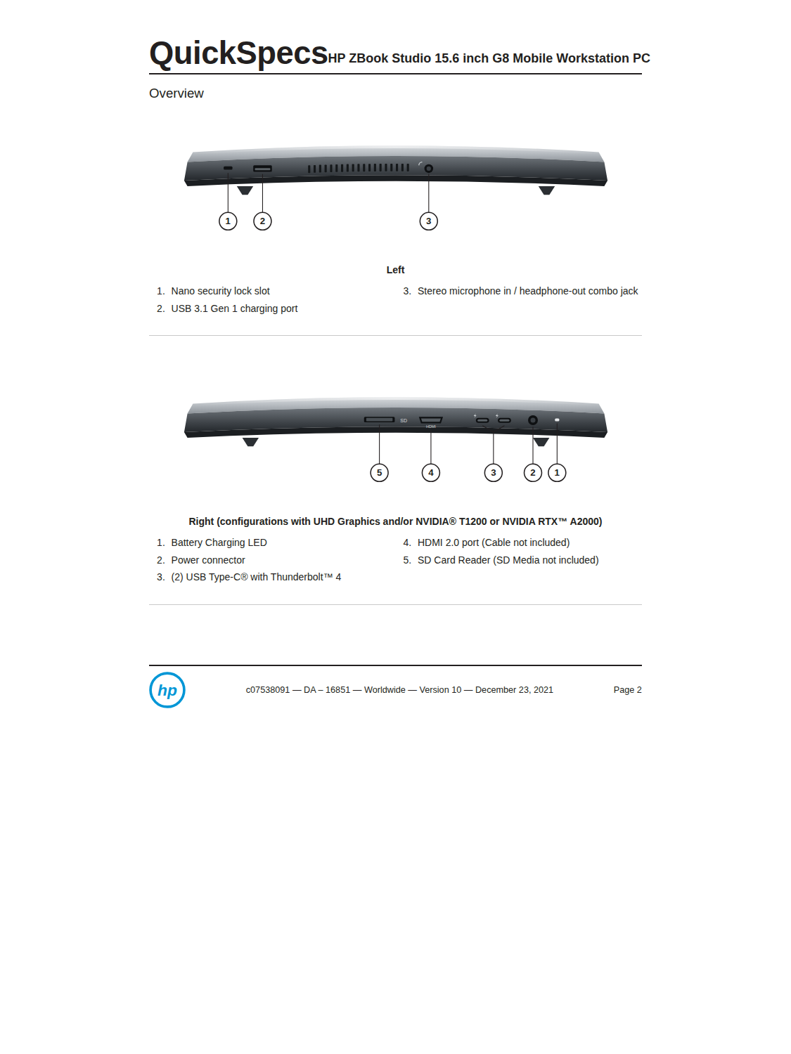QuickSpecs
HP ZBook Studio 15.6 inch G8 Mobile Workstation PC
Overview
1 2 3
Left
Nano security lock slot
USB 3.1 Gen 1 charging port
Stereo microphone in / headphone-out combo jack
SD HDMI 5 4 3 2 1
Right (configurations with UHD Graphics and/or NVIDIA® T1200 or NVIDIA RTX™ A2000)
Battery Charging LED
Power connector
(2) USB Type-C® with Thunderbolt™ 4
HDMI 2.0 port (Cable not included)
SD Card Reader (SD Media not included)
hp
c07538091 — DA – 16851 — Worldwide — Version 10 — December 23, 2021
Page 2